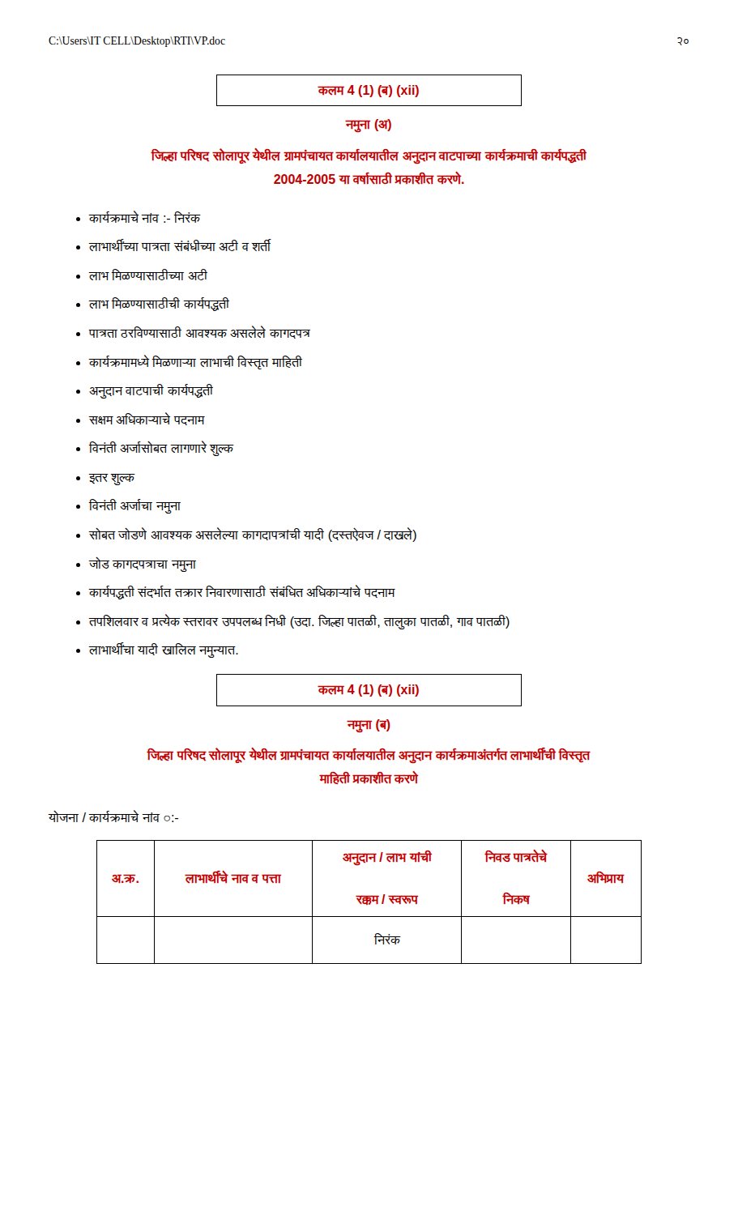C:\Users\IT CELL\Desktop\RTI\VP.doc २०
कलम 4 (1) (ब) (xii)
नमुना (अ)
जिल्हा परिषद सोलापूर येथील ग्रामपंचायत कार्यालयातील अनुदान वाटपाच्या कार्यक्रमाची कार्यपद्धती
2004-2005 या वर्षासाठी प्रकाशीत करणे.
कार्यक्रमाचे नांव :- निरंक
लाभार्थींच्या पात्रता संबंधीच्या अटी व शर्ती
लाभ मिळण्यासाठीच्या अटी
लाभ मिळण्यासाठीची कार्यपद्धती
पात्रता ठरविण्यासाठी आवश्यक असलेले कागदपत्र
कार्यक्रमामध्ये मिळणाऱ्या लाभाची विस्तृत माहिती
अनुदान वाटपाची कार्यपद्धती
सक्षम अधिकाऱ्याचे पदनाम
विनंती अर्जासोबत लागणारे शुल्क
इतर शुल्क
विनंती अर्जाचा नमुना
सोबत जोडणे आवश्यक असलेल्या कागदापत्रांची यादी (दस्तऐवज / दाखले)
जोड कागदपत्राचा नमुना
कार्यपद्धती संदर्भात तक्रार निवारणासाठी संबंधित अधिकाऱ्यांचे पदनाम
तपशिलवार व प्रत्येक स्तरावर उपपलब्ध निधी (उदा. जिल्हा पातळी, तालुका पातळी, गाव पातळी)
लाभार्थींचा यादी खालिल नमुन्यात.
कलम 4 (1) (ब) (xii)
नमुना (ब)
जिल्हा परिषद सोलापूर येथील ग्रामपंचायत कार्यालयातील अनुदान कार्यक्रमाअंतर्गत लाभार्थींची विस्तृत
माहिती प्रकाशीत करणे
योजना / कार्यक्रमाचे नांव ○:-
| अ.क्र. | लाभार्थींचे नाव व पत्ता | अनुदान / लाभ यांची रक्कम / स्वरूप | निवड पात्रतेचे निकष | अभिप्राय |
| --- | --- | --- | --- | --- |
| | | निरंक | | |